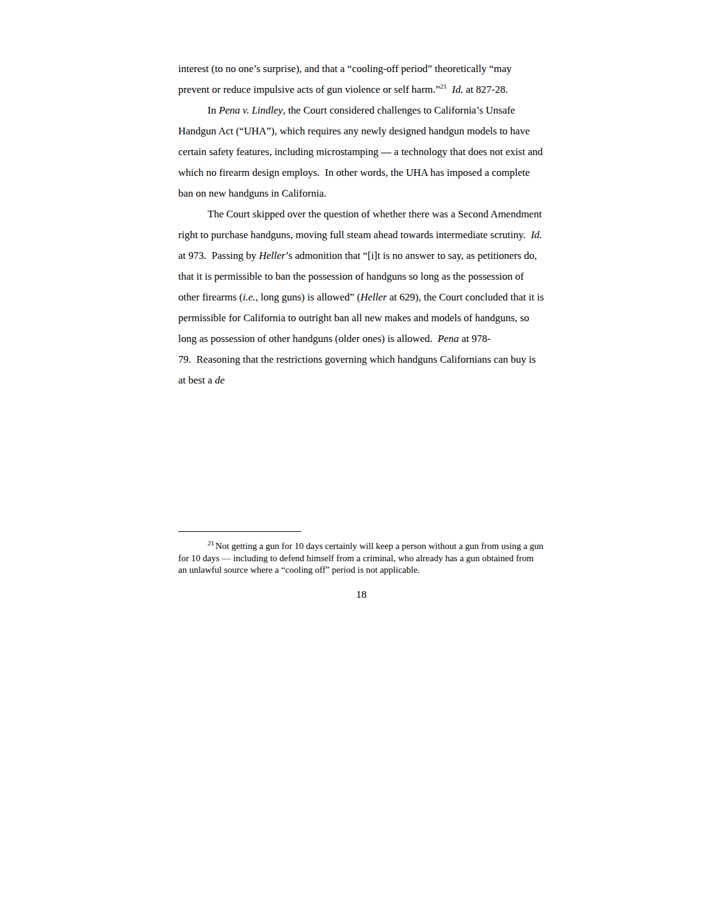interest (to no one’s surprise), and that a “cooling-off period” theoretically “may prevent or reduce impulsive acts of gun violence or self harm.”21 Id. at 827-28.
In Pena v. Lindley, the Court considered challenges to California’s Unsafe Handgun Act (“UHA”), which requires any newly designed handgun models to have certain safety features, including microstamping — a technology that does not exist and which no firearm design employs. In other words, the UHA has imposed a complete ban on new handguns in California.
The Court skipped over the question of whether there was a Second Amendment right to purchase handguns, moving full steam ahead towards intermediate scrutiny. Id. at 973. Passing by Heller’s admonition that “[i]t is no answer to say, as petitioners do, that it is permissible to ban the possession of handguns so long as the possession of other firearms (i.e., long guns) is allowed” (Heller at 629), the Court concluded that it is permissible for California to outright ban all new makes and models of handguns, so long as possession of other handguns (older ones) is allowed. Pena at 978-79. Reasoning that the restrictions governing which handguns Californians can buy is at best a de
21 Not getting a gun for 10 days certainly will keep a person without a gun from using a gun for 10 days — including to defend himself from a criminal, who already has a gun obtained from an unlawful source where a “cooling off” period is not applicable.
18